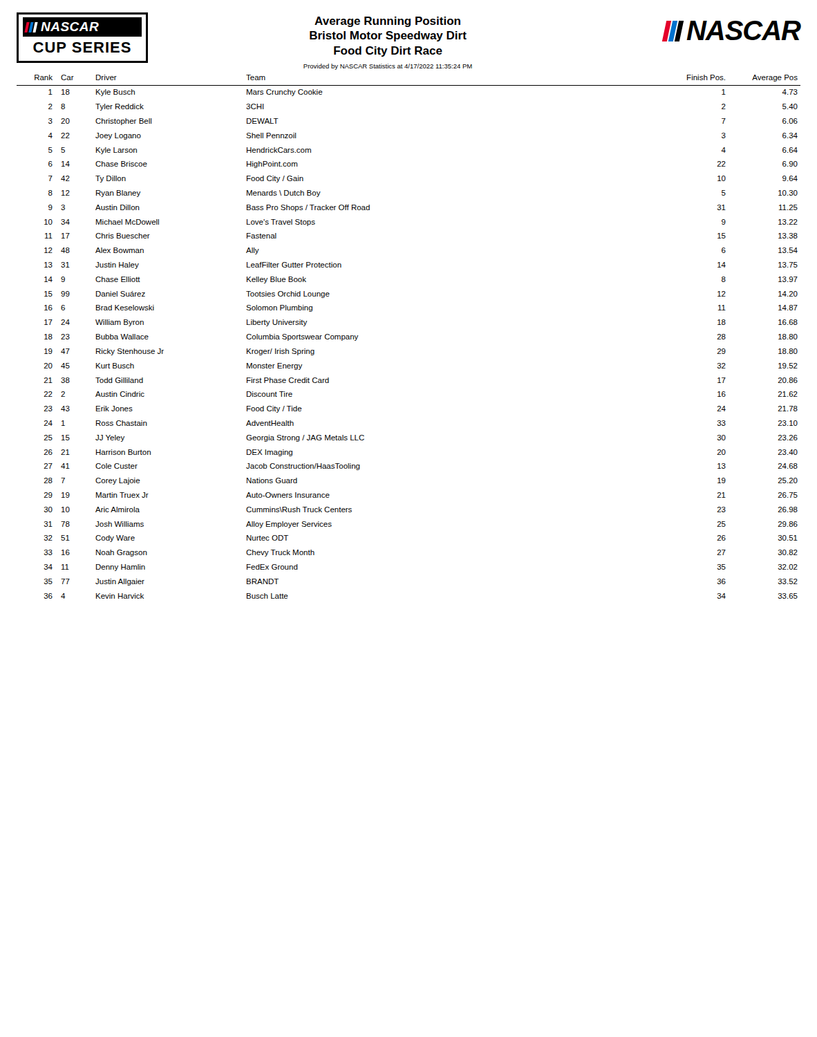NASCAR
CUP SERIES
Average Running Position
Bristol Motor Speedway Dirt
Food City Dirt Race
Provided by NASCAR Statistics at 4/17/2022 11:35:24 PM
NASCAR
| Rank | Car | Driver | Team | Finish Pos. | Average Pos |
| --- | --- | --- | --- | --- | --- |
| 1 | 18 | Kyle Busch | Mars Crunchy Cookie | 1 | 4.73 |
| 2 | 8 | Tyler Reddick | 3CHI | 2 | 5.40 |
| 3 | 20 | Christopher Bell | DEWALT | 7 | 6.06 |
| 4 | 22 | Joey Logano | Shell Pennzoil | 3 | 6.34 |
| 5 | 5 | Kyle Larson | HendrickCars.com | 4 | 6.64 |
| 6 | 14 | Chase Briscoe | HighPoint.com | 22 | 6.90 |
| 7 | 42 | Ty Dillon | Food City / Gain | 10 | 9.64 |
| 8 | 12 | Ryan Blaney | Menards \ Dutch Boy | 5 | 10.30 |
| 9 | 3 | Austin Dillon | Bass Pro Shops / Tracker Off Road | 31 | 11.25 |
| 10 | 34 | Michael McDowell | Love's Travel Stops | 9 | 13.22 |
| 11 | 17 | Chris Buescher | Fastenal | 15 | 13.38 |
| 12 | 48 | Alex Bowman | Ally | 6 | 13.54 |
| 13 | 31 | Justin Haley | LeafFilter Gutter Protection | 14 | 13.75 |
| 14 | 9 | Chase Elliott | Kelley Blue Book | 8 | 13.97 |
| 15 | 99 | Daniel Suárez | Tootsies Orchid Lounge | 12 | 14.20 |
| 16 | 6 | Brad Keselowski | Solomon Plumbing | 11 | 14.87 |
| 17 | 24 | William Byron | Liberty University | 18 | 16.68 |
| 18 | 23 | Bubba Wallace | Columbia Sportswear Company | 28 | 18.80 |
| 19 | 47 | Ricky Stenhouse Jr | Kroger/ Irish Spring | 29 | 18.80 |
| 20 | 45 | Kurt Busch | Monster Energy | 32 | 19.52 |
| 21 | 38 | Todd Gilliland | First Phase Credit Card | 17 | 20.86 |
| 22 | 2 | Austin Cindric | Discount Tire | 16 | 21.62 |
| 23 | 43 | Erik Jones | Food City / Tide | 24 | 21.78 |
| 24 | 1 | Ross Chastain | AdventHealth | 33 | 23.10 |
| 25 | 15 | JJ Yeley | Georgia Strong / JAG Metals LLC | 30 | 23.26 |
| 26 | 21 | Harrison Burton | DEX Imaging | 20 | 23.40 |
| 27 | 41 | Cole Custer | Jacob Construction/HaasTooling | 13 | 24.68 |
| 28 | 7 | Corey Lajoie | Nations Guard | 19 | 25.20 |
| 29 | 19 | Martin Truex Jr | Auto-Owners Insurance | 21 | 26.75 |
| 30 | 10 | Aric Almirola | Cummins\Rush Truck Centers | 23 | 26.98 |
| 31 | 78 | Josh Williams | Alloy Employer Services | 25 | 29.86 |
| 32 | 51 | Cody Ware | Nurtec ODT | 26 | 30.51 |
| 33 | 16 | Noah Gragson | Chevy Truck Month | 27 | 30.82 |
| 34 | 11 | Denny Hamlin | FedEx Ground | 35 | 32.02 |
| 35 | 77 | Justin Allgaier | BRANDT | 36 | 33.52 |
| 36 | 4 | Kevin Harvick | Busch Latte | 34 | 33.65 |